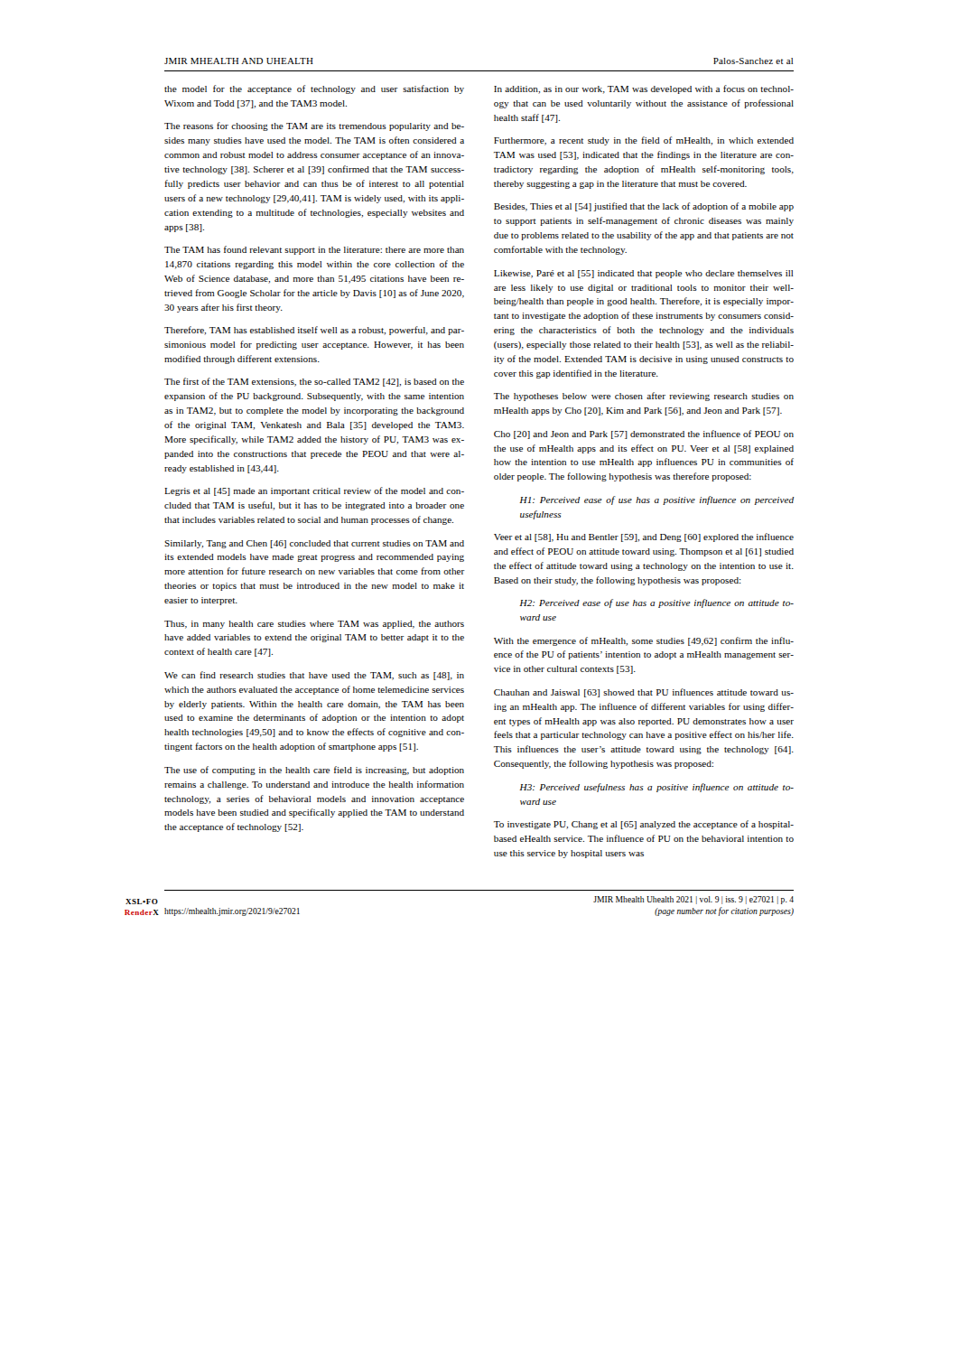JMIR MHEALTH AND UHEALTH
Palos-Sanchez et al
the model for the acceptance of technology and user satisfaction by Wixom and Todd [37], and the TAM3 model.
The reasons for choosing the TAM are its tremendous popularity and besides many studies have used the model. The TAM is often considered a common and robust model to address consumer acceptance of an innovative technology [38]. Scherer et al [39] confirmed that the TAM successfully predicts user behavior and can thus be of interest to all potential users of a new technology [29,40,41]. TAM is widely used, with its application extending to a multitude of technologies, especially websites and apps [38].
The TAM has found relevant support in the literature: there are more than 14,870 citations regarding this model within the core collection of the Web of Science database, and more than 51,495 citations have been retrieved from Google Scholar for the article by Davis [10] as of June 2020, 30 years after his first theory.
Therefore, TAM has established itself well as a robust, powerful, and parsimonious model for predicting user acceptance. However, it has been modified through different extensions.
The first of the TAM extensions, the so-called TAM2 [42], is based on the expansion of the PU background. Subsequently, with the same intention as in TAM2, but to complete the model by incorporating the background of the original TAM, Venkatesh and Bala [35] developed the TAM3. More specifically, while TAM2 added the history of PU, TAM3 was expanded into the constructions that precede the PEOU and that were already established in [43,44].
Legris et al [45] made an important critical review of the model and concluded that TAM is useful, but it has to be integrated into a broader one that includes variables related to social and human processes of change.
Similarly, Tang and Chen [46] concluded that current studies on TAM and its extended models have made great progress and recommended paying more attention for future research on new variables that come from other theories or topics that must be introduced in the new model to make it easier to interpret.
Thus, in many health care studies where TAM was applied, the authors have added variables to extend the original TAM to better adapt it to the context of health care [47].
We can find research studies that have used the TAM, such as [48], in which the authors evaluated the acceptance of home telemedicine services by elderly patients. Within the health care domain, the TAM has been used to examine the determinants of adoption or the intention to adopt health technologies [49,50] and to know the effects of cognitive and contingent factors on the health adoption of smartphone apps [51].
The use of computing in the health care field is increasing, but adoption remains a challenge. To understand and introduce the health information technology, a series of behavioral models and innovation acceptance models have been studied and specifically applied the TAM to understand the acceptance of technology [52].
In addition, as in our work, TAM was developed with a focus on technology that can be used voluntarily without the assistance of professional health staff [47].
Furthermore, a recent study in the field of mHealth, in which extended TAM was used [53], indicated that the findings in the literature are contradictory regarding the adoption of mHealth self-monitoring tools, thereby suggesting a gap in the literature that must be covered.
Besides, Thies et al [54] justified that the lack of adoption of a mobile app to support patients in self-management of chronic diseases was mainly due to problems related to the usability of the app and that patients are not comfortable with the technology.
Likewise, Paré et al [55] indicated that people who declare themselves ill are less likely to use digital or traditional tools to monitor their well-being/health than people in good health. Therefore, it is especially important to investigate the adoption of these instruments by consumers considering the characteristics of both the technology and the individuals (users), especially those related to their health [53], as well as the reliability of the model. Extended TAM is decisive in using unused constructs to cover this gap identified in the literature.
The hypotheses below were chosen after reviewing research studies on mHealth apps by Cho [20], Kim and Park [56], and Jeon and Park [57].
Cho [20] and Jeon and Park [57] demonstrated the influence of PEOU on the use of mHealth apps and its effect on PU. Veer et al [58] explained how the intention to use mHealth app influences PU in communities of older people. The following hypothesis was therefore proposed:
H1: Perceived ease of use has a positive influence on perceived usefulness
Veer et al [58], Hu and Bentler [59], and Deng [60] explored the influence and effect of PEOU on attitude toward using. Thompson et al [61] studied the effect of attitude toward using a technology on the intention to use it. Based on their study, the following hypothesis was proposed:
H2: Perceived ease of use has a positive influence on attitude toward use
With the emergence of mHealth, some studies [49,62] confirm the influence of the PU of patients’ intention to adopt a mHealth management service in other cultural contexts [53].
Chauhan and Jaiswal [63] showed that PU influences attitude toward using an mHealth app. The influence of different variables for using different types of mHealth app was also reported. PU demonstrates how a user feels that a particular technology can have a positive effect on his/her life. This influences the user’s attitude toward using the technology [64]. Consequently, the following hypothesis was proposed:
H3: Perceived usefulness has a positive influence on attitude toward use
To investigate PU, Chang et al [65] analyzed the acceptance of a hospital-based eHealth service. The influence of PU on the behavioral intention to use this service by hospital users was
https://mhealth.jmir.org/2021/9/e27021
JMIR Mhealth Uhealth 2021 | vol. 9 | iss. 9 | e27021 | p. 4
(page number not for citation purposes)
XSL•FO
Render X